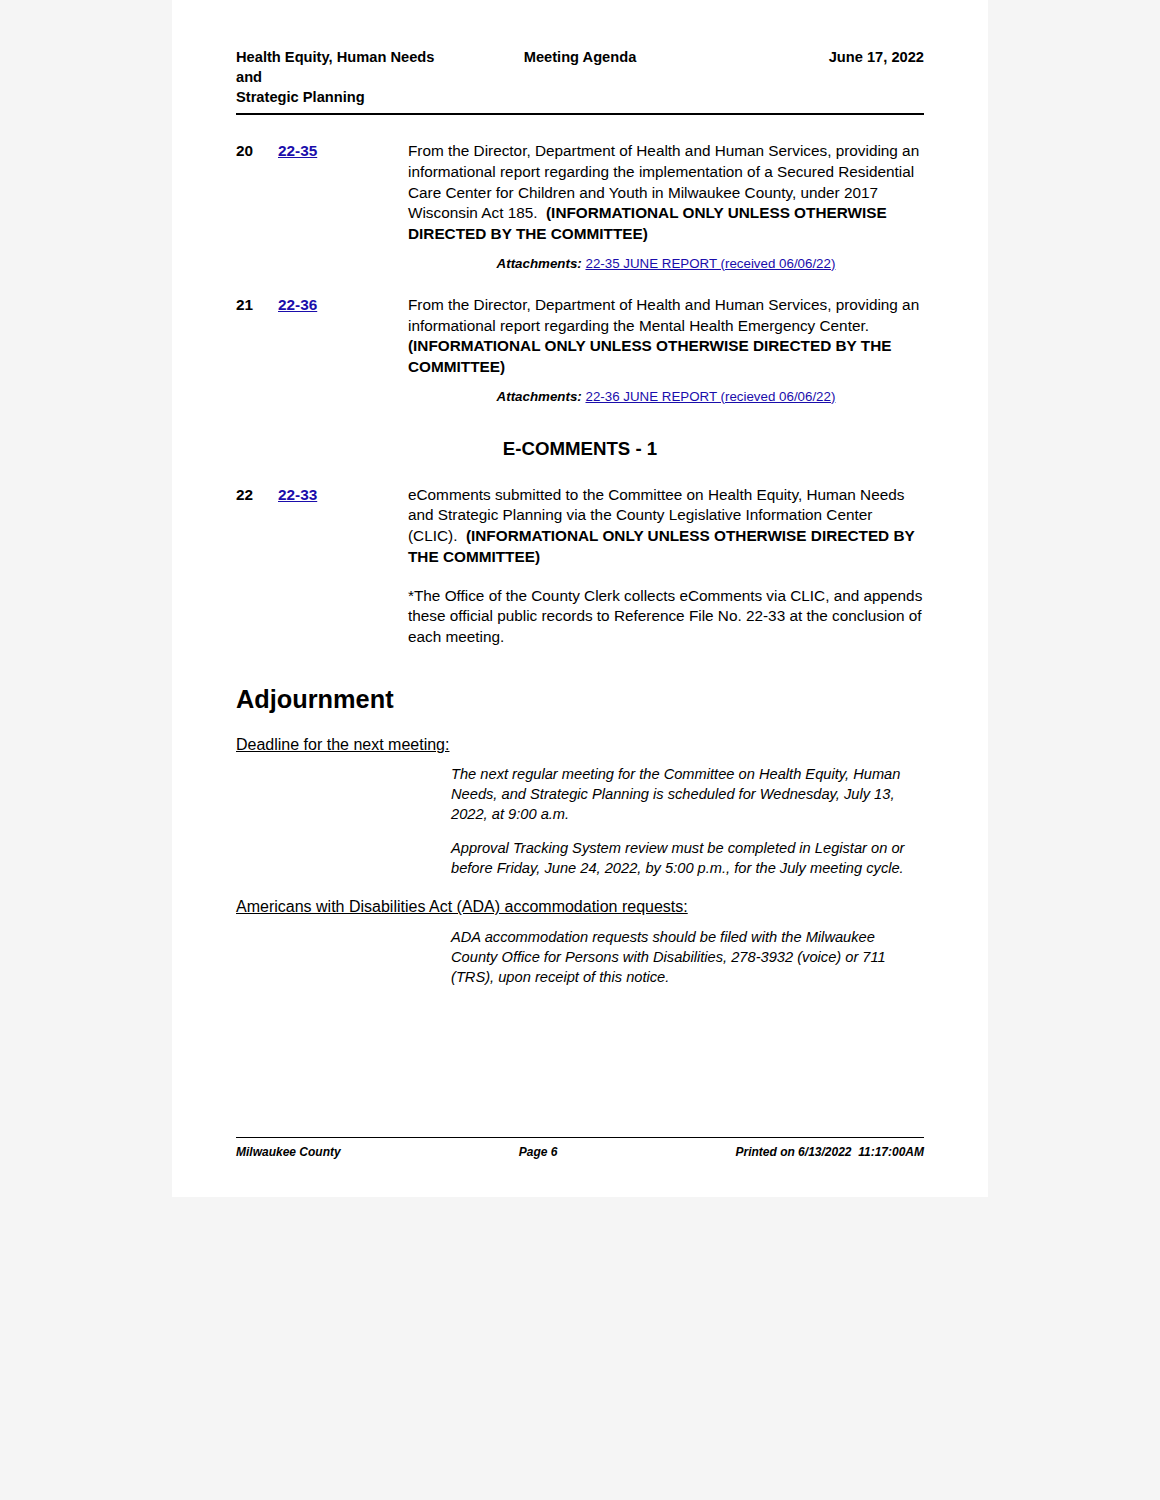Health Equity, Human Needs and
Strategic Planning
Meeting Agenda
June 17, 2022
20
22-35
From the Director, Department of Health and Human Services, providing an informational report regarding the implementation of a Secured Residential Care Center for Children and Youth in Milwaukee County, under 2017 Wisconsin Act 185. (INFORMATIONAL ONLY UNLESS OTHERWISE DIRECTED BY THE COMMITTEE)
Attachments: 22-35 JUNE REPORT (received 06/06/22)
21
22-36
From the Director, Department of Health and Human Services, providing an informational report regarding the Mental Health Emergency Center. (INFORMATIONAL ONLY UNLESS OTHERWISE DIRECTED BY THE COMMITTEE)
Attachments: 22-36 JUNE REPORT (recieved 06/06/22)
E-COMMENTS - 1
22
22-33
eComments submitted to the Committee on Health Equity, Human Needs and Strategic Planning via the County Legislative Information Center (CLIC). (INFORMATIONAL ONLY UNLESS OTHERWISE DIRECTED BY THE COMMITTEE)
*The Office of the County Clerk collects eComments via CLIC, and appends these official public records to Reference File No. 22-33 at the conclusion of each meeting.
Adjournment
Deadline for the next meeting:
The next regular meeting for the Committee on Health Equity, Human Needs, and Strategic Planning is scheduled for Wednesday, July 13, 2022, at 9:00 a.m.
Approval Tracking System review must be completed in Legistar on or before Friday, June 24, 2022, by 5:00 p.m., for the July meeting cycle.
Americans with Disabilities Act (ADA) accommodation requests:
ADA accommodation requests should be filed with the Milwaukee County Office for Persons with Disabilities, 278-3932 (voice) or 711 (TRS), upon receipt of this notice.
Milwaukee County
Page 6
Printed on 6/13/2022 11:17:00AM